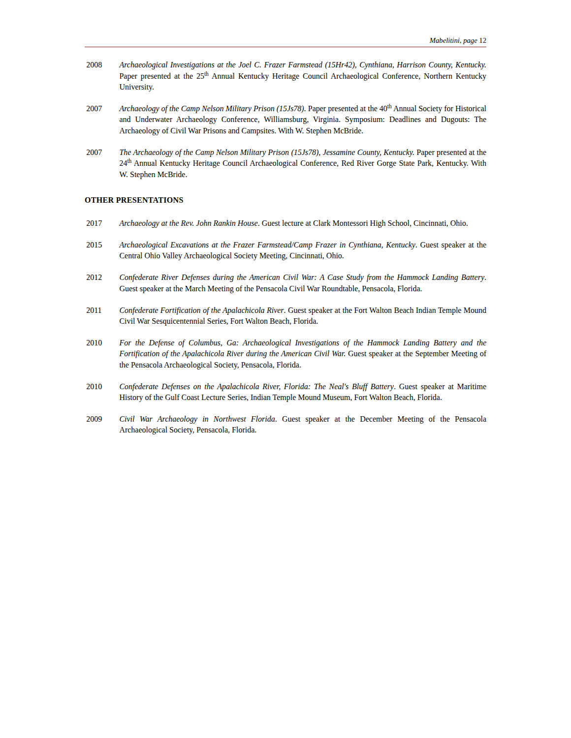Mabelitini, page 12
2008
Archaeological Investigations at the Joel C. Frazer Farmstead (15Hr42), Cynthiana, Harrison County, Kentucky. Paper presented at the 25th Annual Kentucky Heritage Council Archaeological Conference, Northern Kentucky University.
2007
Archaeology of the Camp Nelson Military Prison (15Js78). Paper presented at the 40th Annual Society for Historical and Underwater Archaeology Conference, Williamsburg, Virginia. Symposium: Deadlines and Dugouts: The Archaeology of Civil War Prisons and Campsites. With W. Stephen McBride.
2007
The Archaeology of the Camp Nelson Military Prison (15Js78), Jessamine County, Kentucky. Paper presented at the 24th Annual Kentucky Heritage Council Archaeological Conference, Red River Gorge State Park, Kentucky. With W. Stephen McBride.
OTHER PRESENTATIONS
2017
Archaeology at the Rev. John Rankin House. Guest lecture at Clark Montessori High School, Cincinnati, Ohio.
2015
Archaeological Excavations at the Frazer Farmstead/Camp Frazer in Cynthiana, Kentucky. Guest speaker at the Central Ohio Valley Archaeological Society Meeting, Cincinnati, Ohio.
2012
Confederate River Defenses during the American Civil War: A Case Study from the Hammock Landing Battery. Guest speaker at the March Meeting of the Pensacola Civil War Roundtable, Pensacola, Florida.
2011
Confederate Fortification of the Apalachicola River. Guest speaker at the Fort Walton Beach Indian Temple Mound Civil War Sesquicentennial Series, Fort Walton Beach, Florida.
2010
For the Defense of Columbus, Ga: Archaeological Investigations of the Hammock Landing Battery and the Fortification of the Apalachicola River during the American Civil War. Guest speaker at the September Meeting of the Pensacola Archaeological Society, Pensacola, Florida.
2010
Confederate Defenses on the Apalachicola River, Florida: The Neal's Bluff Battery. Guest speaker at Maritime History of the Gulf Coast Lecture Series, Indian Temple Mound Museum, Fort Walton Beach, Florida.
2009
Civil War Archaeology in Northwest Florida. Guest speaker at the December Meeting of the Pensacola Archaeological Society, Pensacola, Florida.